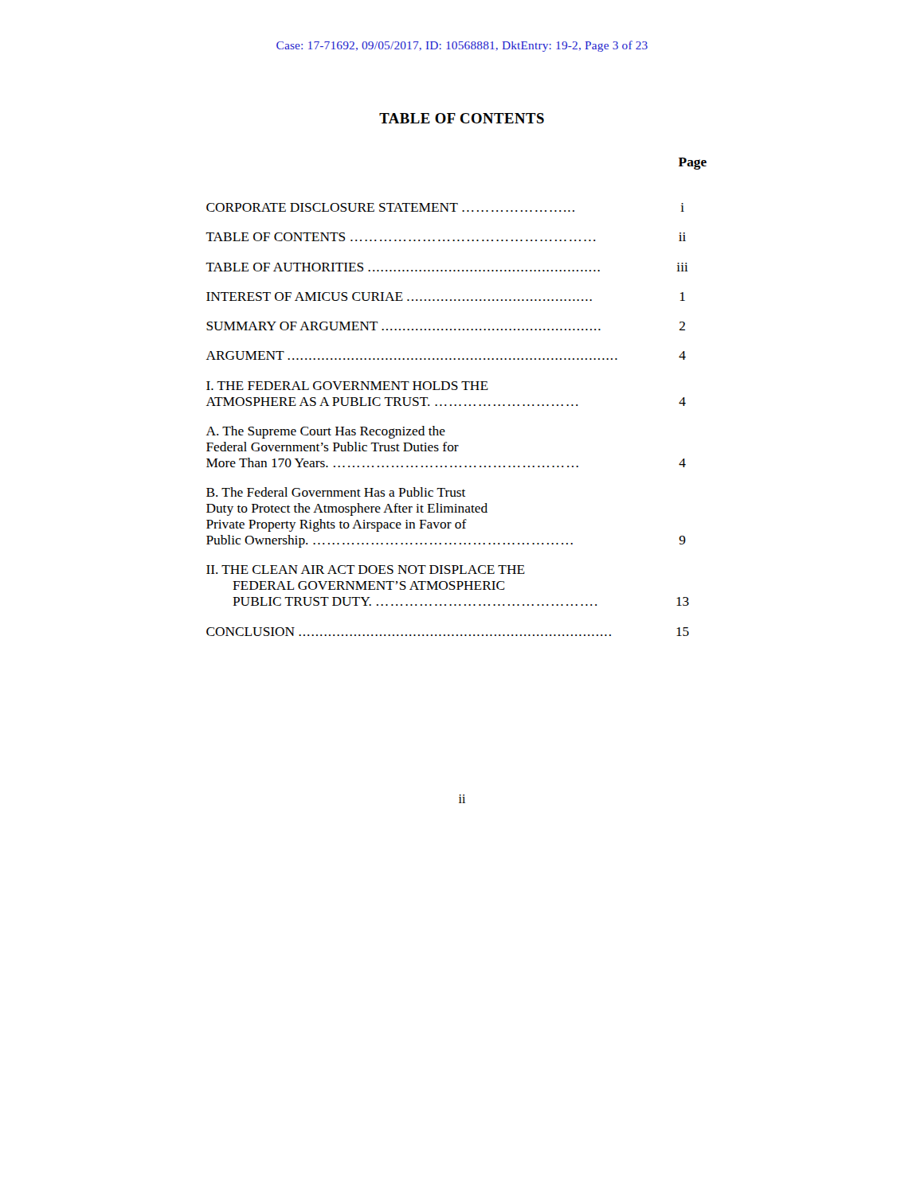Case: 17-71692, 09/05/2017, ID: 10568881, DktEntry: 19-2, Page 3 of 23
TABLE OF CONTENTS
Page
| CORPORATE DISCLOSURE STATEMENT …………………... | i |
| TABLE OF CONTENTS …………………………………………… | ii |
| TABLE OF AUTHORITIES ....................................................... | iii |
| INTEREST OF AMICUS CURIAE ............................................ | 1 |
| SUMMARY OF ARGUMENT .................................................... | 2 |
| ARGUMENT .............................................................................. | 4 |
| I. THE FEDERAL GOVERNMENT HOLDS THE ATMOSPHERE AS A PUBLIC TRUST. ………………………… | 4 |
| A. The Supreme Court Has Recognized the Federal Government’s Public Trust Duties for More Than 170 Years. …………………………………………… | 4 |
| B. The Federal Government Has a Public Trust Duty to Protect the Atmosphere After it Eliminated Private Property Rights to Airspace in Favor of Public Ownership. ……………………………………………… | 9 |
| II. THE CLEAN AIR ACT DOES NOT DISPLACE THE FEDERAL GOVERNMENT’S ATMOSPHERIC PUBLIC TRUST DUTY. ………………………………………. | 13 |
| CONCLUSION .......................................................................... | 15 |
ii